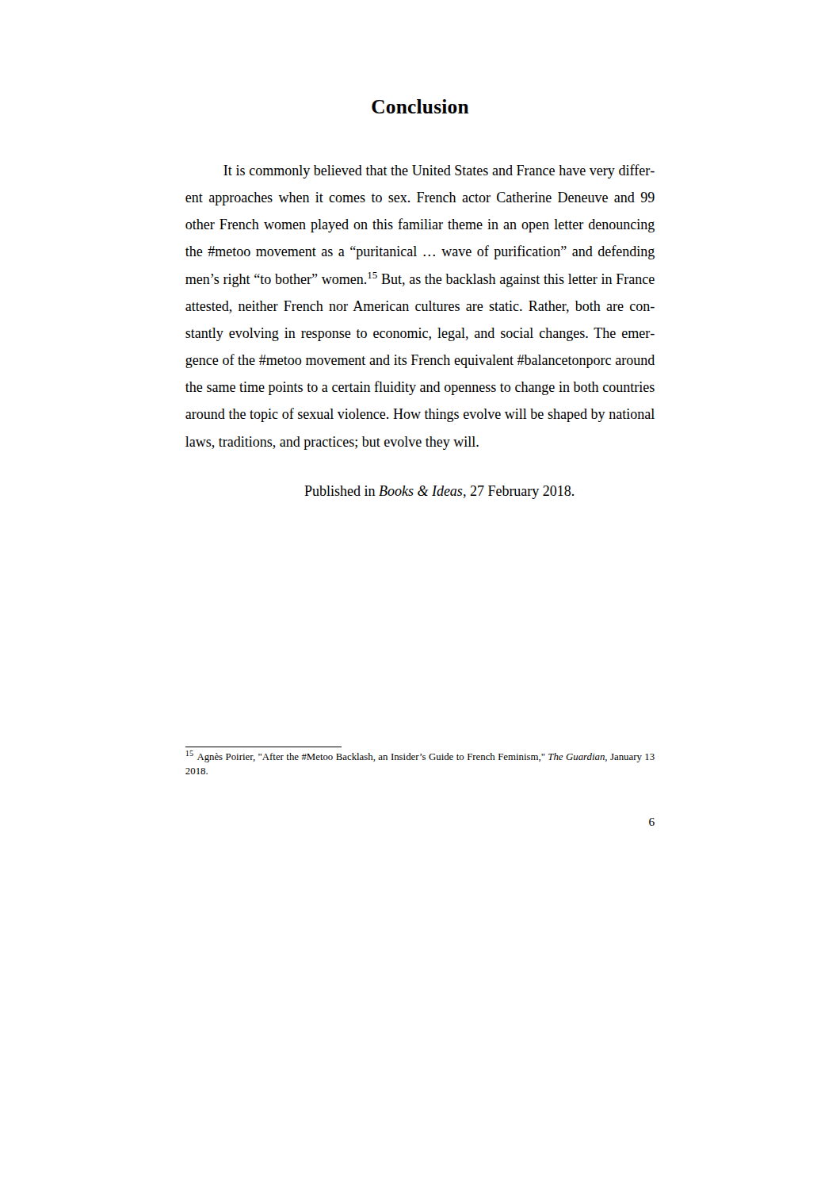Conclusion
It is commonly believed that the United States and France have very different approaches when it comes to sex. French actor Catherine Deneuve and 99 other French women played on this familiar theme in an open letter denouncing the #metoo movement as a “puritanical … wave of purification” and defending men’s right “to bother” women.15 But, as the backlash against this letter in France attested, neither French nor American cultures are static. Rather, both are constantly evolving in response to economic, legal, and social changes. The emergence of the #metoo movement and its French equivalent #balancetonporc around the same time points to a certain fluidity and openness to change in both countries around the topic of sexual violence. How things evolve will be shaped by national laws, traditions, and practices; but evolve they will.
Published in Books & Ideas, 27 February 2018.
15 Agnès Poirier, "After the #Metoo Backlash, an Insider’s Guide to French Feminism," The Guardian, January 13 2018.
6